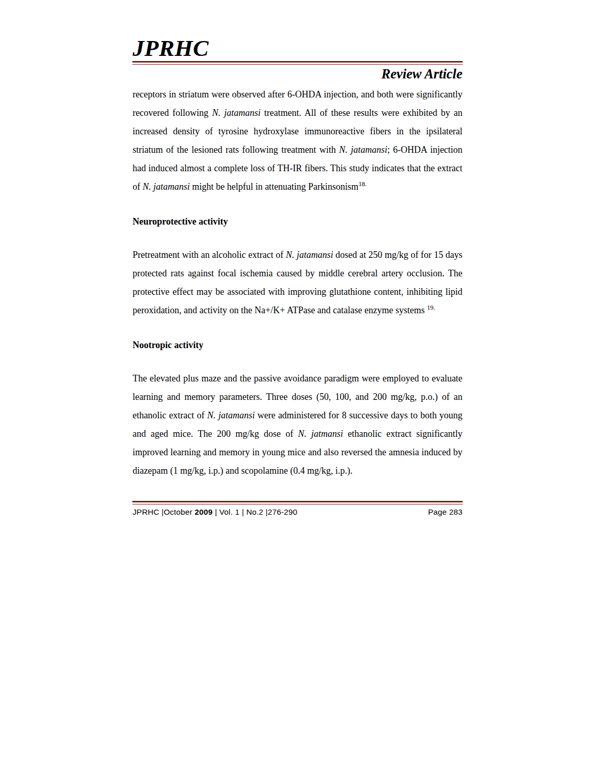JPRHC
Review Article
receptors in striatum were observed after 6-OHDA injection, and both were significantly recovered following N. jatamansi treatment. All of these results were exhibited by an increased density of tyrosine hydroxylase immunoreactive fibers in the ipsilateral striatum of the lesioned rats following treatment with N. jatamansi; 6-OHDA injection had induced almost a complete loss of TH-IR fibers. This study indicates that the extract of N. jatamansi might be helpful in attenuating Parkinsonism18.
Neuroprotective activity
Pretreatment with an alcoholic extract of N. jatamansi dosed at 250 mg/kg of for 15 days protected rats against focal ischemia caused by middle cerebral artery occlusion. The protective effect may be associated with improving glutathione content, inhibiting lipid peroxidation, and activity on the Na+/K+ ATPase and catalase enzyme systems 19.
Nootropic activity
The elevated plus maze and the passive avoidance paradigm were employed to evaluate learning and memory parameters. Three doses (50, 100, and 200 mg/kg, p.o.) of an ethanolic extract of N. jatamansi were administered for 8 successive days to both young and aged mice. The 200 mg/kg dose of N. jatmansi ethanolic extract significantly improved learning and memory in young mice and also reversed the amnesia induced by diazepam (1 mg/kg, i.p.) and scopolamine (0.4 mg/kg, i.p.).
JPRHC |October 2009 | Vol. 1 | No.2 |276-290
Page 283